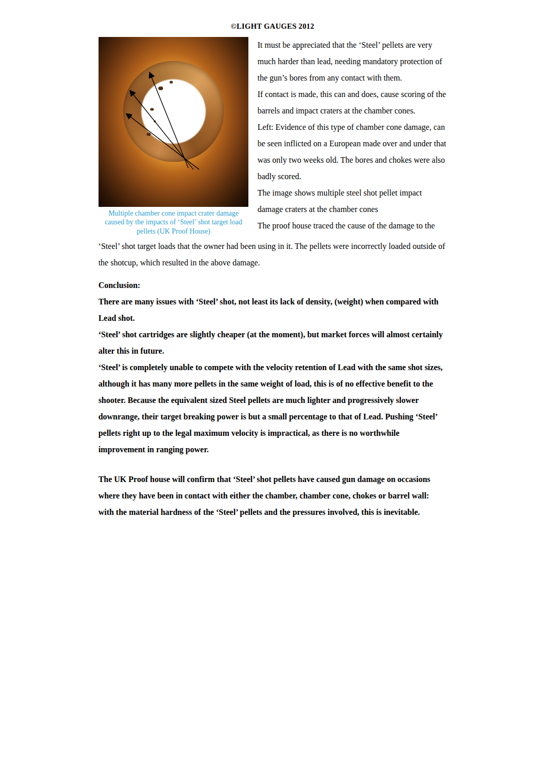©LIGHT GAUGES 2012
Multiple chamber cone impact crater damage caused by the impacts of ‘Steel’ shot target load pellets (UK Proof House)
It must be appreciated that the ‘Steel’ pellets are very much harder than lead, needing mandatory protection of the gun’s bores from any contact with them.
If contact is made, this can and does, cause scoring of the barrels and impact craters at the chamber cones.
Left: Evidence of this type of chamber cone damage, can be seen inflicted on a European made over and under that was only two weeks old. The bores and chokes were also badly scored.
The image shows multiple steel shot pellet impact damage craters at the chamber cones
The proof house traced the cause of the damage to the
‘Steel’ shot target loads that the owner had been using in it. The pellets were incorrectly loaded outside of the shotcup, which resulted in the above damage.
Conclusion:
There are many issues with ‘Steel’ shot, not least its lack of density, (weight) when compared with Lead shot.
‘Steel’ shot cartridges are slightly cheaper (at the moment), but market forces will almost certainly alter this in future.
‘Steel’ is completely unable to compete with the velocity retention of Lead with the same shot sizes, although it has many more pellets in the same weight of load, this is of no effective benefit to the shooter. Because the equivalent sized Steel pellets are much lighter and progressively slower downrange, their target breaking power is but a small percentage to that of Lead. Pushing ‘Steel’ pellets right up to the legal maximum velocity is impractical, as there is no worthwhile improvement in ranging power.
The UK Proof house will confirm that ‘Steel’ shot pellets have caused gun damage on occasions where they have been in contact with either the chamber, chamber cone, chokes or barrel wall: with the material hardness of the ‘Steel’ pellets and the pressures involved, this is inevitable.